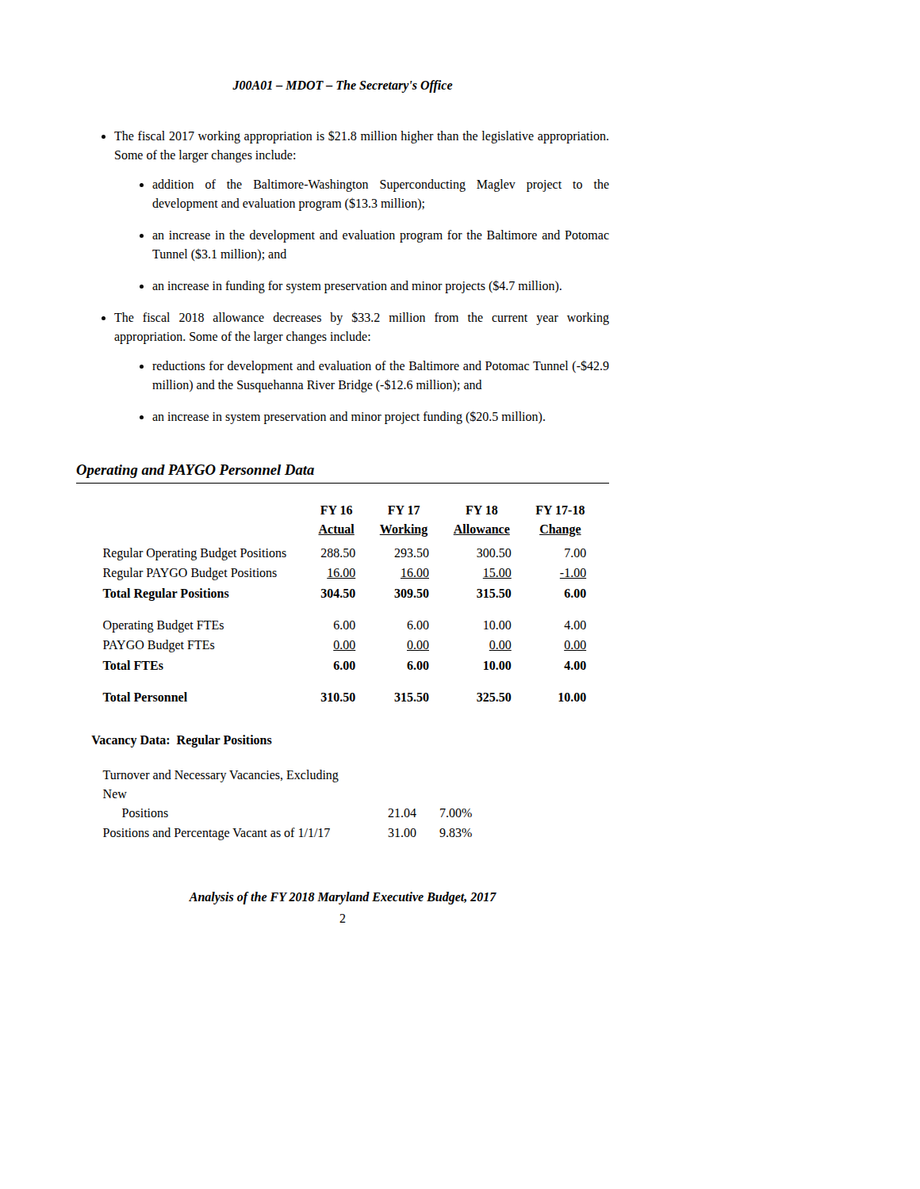J00A01 – MDOT – The Secretary's Office
The fiscal 2017 working appropriation is $21.8 million higher than the legislative appropriation. Some of the larger changes include:
addition of the Baltimore-Washington Superconducting Maglev project to the development and evaluation program ($13.3 million);
an increase in the development and evaluation program for the Baltimore and Potomac Tunnel ($3.1 million); and
an increase in funding for system preservation and minor projects ($4.7 million).
The fiscal 2018 allowance decreases by $33.2 million from the current year working appropriation. Some of the larger changes include:
reductions for development and evaluation of the Baltimore and Potomac Tunnel (-$42.9 million) and the Susquehanna River Bridge (-$12.6 million); and
an increase in system preservation and minor project funding ($20.5 million).
Operating and PAYGO Personnel Data
| | FY 16 Actual | FY 17 Working | FY 18 Allowance | FY 17-18 Change |
| --- | --- | --- | --- | --- |
| Regular Operating Budget Positions | 288.50 | 293.50 | 300.50 | 7.00 |
| Regular PAYGO Budget Positions | 16.00 | 16.00 | 15.00 | -1.00 |
| Total Regular Positions | 304.50 | 309.50 | 315.50 | 6.00 |
| Operating Budget FTEs | 6.00 | 6.00 | 10.00 | 4.00 |
| PAYGO Budget FTEs | 0.00 | 0.00 | 0.00 | 0.00 |
| Total FTEs | 6.00 | 6.00 | 10.00 | 4.00 |
| Total Personnel | 310.50 | 315.50 | 325.50 | 10.00 |
Vacancy Data: Regular Positions
| Turnover and Necessary Vacancies, Excluding New Positions | 21.04 | 7.00% | |
| Positions and Percentage Vacant as of 1/1/17 | 31.00 | 9.83% | |
Analysis of the FY 2018 Maryland Executive Budget, 2017
2